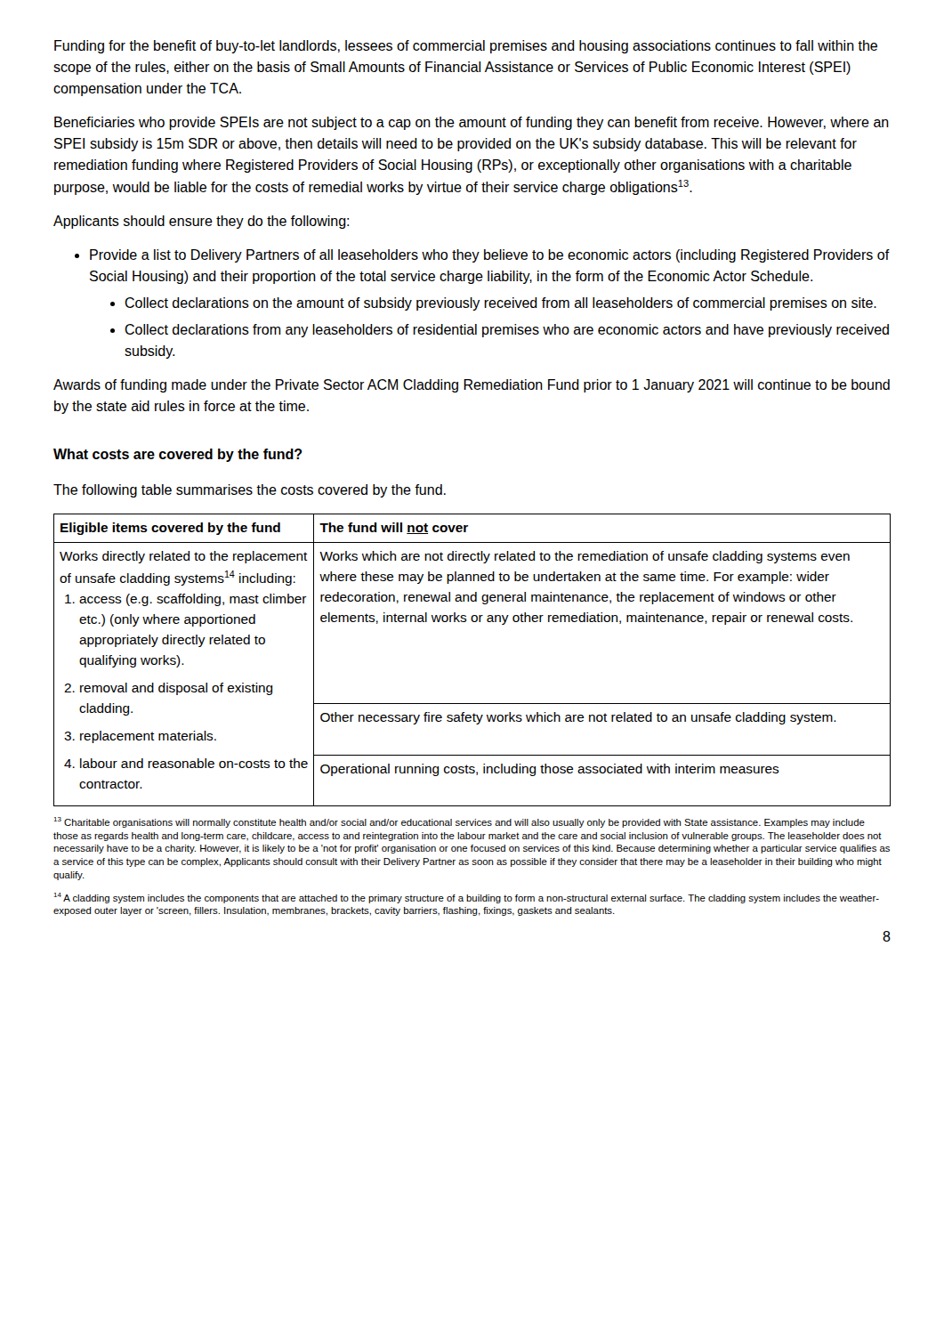Funding for the benefit of buy-to-let landlords, lessees of commercial premises and housing associations continues to fall within the scope of the rules, either on the basis of Small Amounts of Financial Assistance or Services of Public Economic Interest (SPEI) compensation under the TCA.
Beneficiaries who provide SPEIs are not subject to a cap on the amount of funding they can benefit from receive. However, where an SPEI subsidy is 15m SDR or above, then details will need to be provided on the UK's subsidy database. This will be relevant for remediation funding where Registered Providers of Social Housing (RPs), or exceptionally other organisations with a charitable purpose, would be liable for the costs of remedial works by virtue of their service charge obligations13.
Applicants should ensure they do the following:
Provide a list to Delivery Partners of all leaseholders who they believe to be economic actors (including Registered Providers of Social Housing) and their proportion of the total service charge liability, in the form of the Economic Actor Schedule.
Collect declarations on the amount of subsidy previously received from all leaseholders of commercial premises on site.
Collect declarations from any leaseholders of residential premises who are economic actors and have previously received subsidy.
Awards of funding made under the Private Sector ACM Cladding Remediation Fund prior to 1 January 2021 will continue to be bound by the state aid rules in force at the time.
What costs are covered by the fund?
The following table summarises the costs covered by the fund.
| Eligible items covered by the fund | The fund will not cover |
| --- | --- |
| Works directly related to the replacement of unsafe cladding systems 14 including: access (e.g. scaffolding, mast climber etc.) (only where apportioned appropriately directly related to qualifying works). removal and disposal of existing cladding. replacement materials. labour and reasonable on-costs to the contractor. | Works which are not directly related to the remediation of unsafe cladding systems even where these may be planned to be undertaken at the same time. For example: wider redecoration, renewal and general maintenance, the replacement of windows or other elements, internal works or any other remediation, maintenance, repair or renewal costs. |
| Other necessary fire safety works which are not related to an unsafe cladding system. |
| Operational running costs, including those associated with interim measures |
13 Charitable organisations will normally constitute health and/or social and/or educational services and will also usually only be provided with State assistance. Examples may include those as regards health and long-term care, childcare, access to and reintegration into the labour market and the care and social inclusion of vulnerable groups. The leaseholder does not necessarily have to be a charity. However, it is likely to be a 'not for profit' organisation or one focused on services of this kind. Because determining whether a particular service qualifies as a service of this type can be complex, Applicants should consult with their Delivery Partner as soon as possible if they consider that there may be a leaseholder in their building who might qualify.
14 A cladding system includes the components that are attached to the primary structure of a building to form a non-structural external surface. The cladding system includes the weather-exposed outer layer or 'screen, fillers. Insulation, membranes, brackets, cavity barriers, flashing, fixings, gaskets and sealants.
8